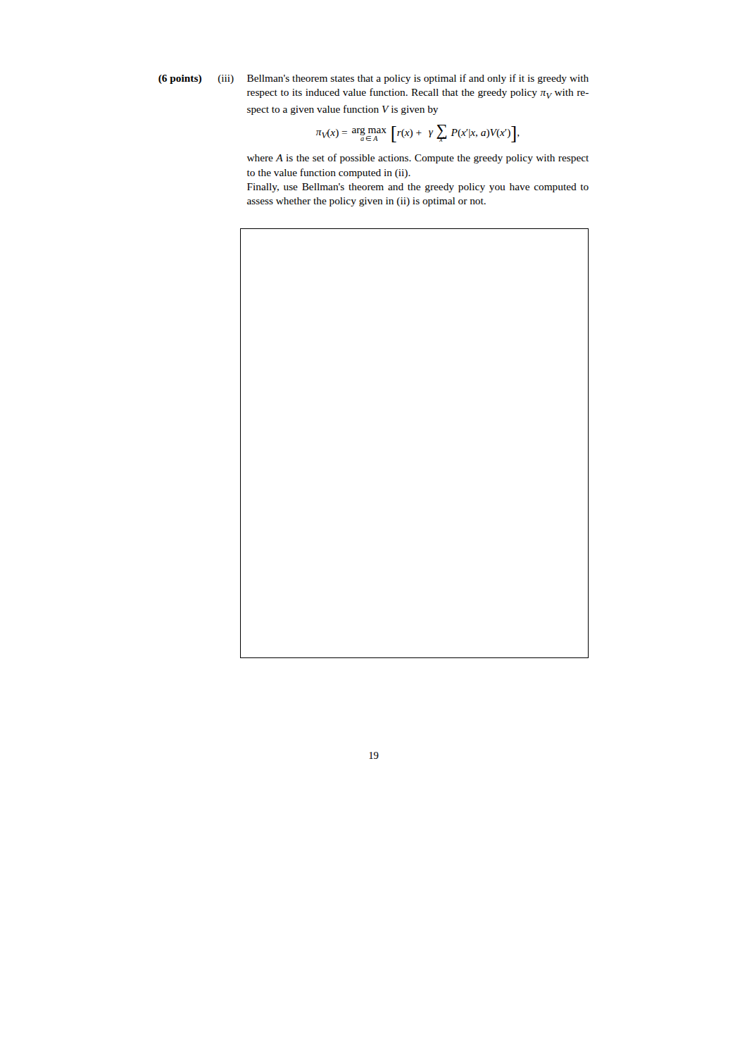(6 points)
(iii)
Bellman's theorem states that a policy is optimal if and only if it is greedy with respect to its induced value function. Recall that the greedy policy πV with respect to a given value function V is given by
πV(x) = arg max a ∈ A [r(x) + γ ∑ x′ P(x′|x, a)V(x′)],
where A is the set of possible actions. Compute the greedy policy with respect to the value function computed in (ii).
Finally, use Bellman's theorem and the greedy policy you have computed to assess whether the policy given in (ii) is optimal or not.
19